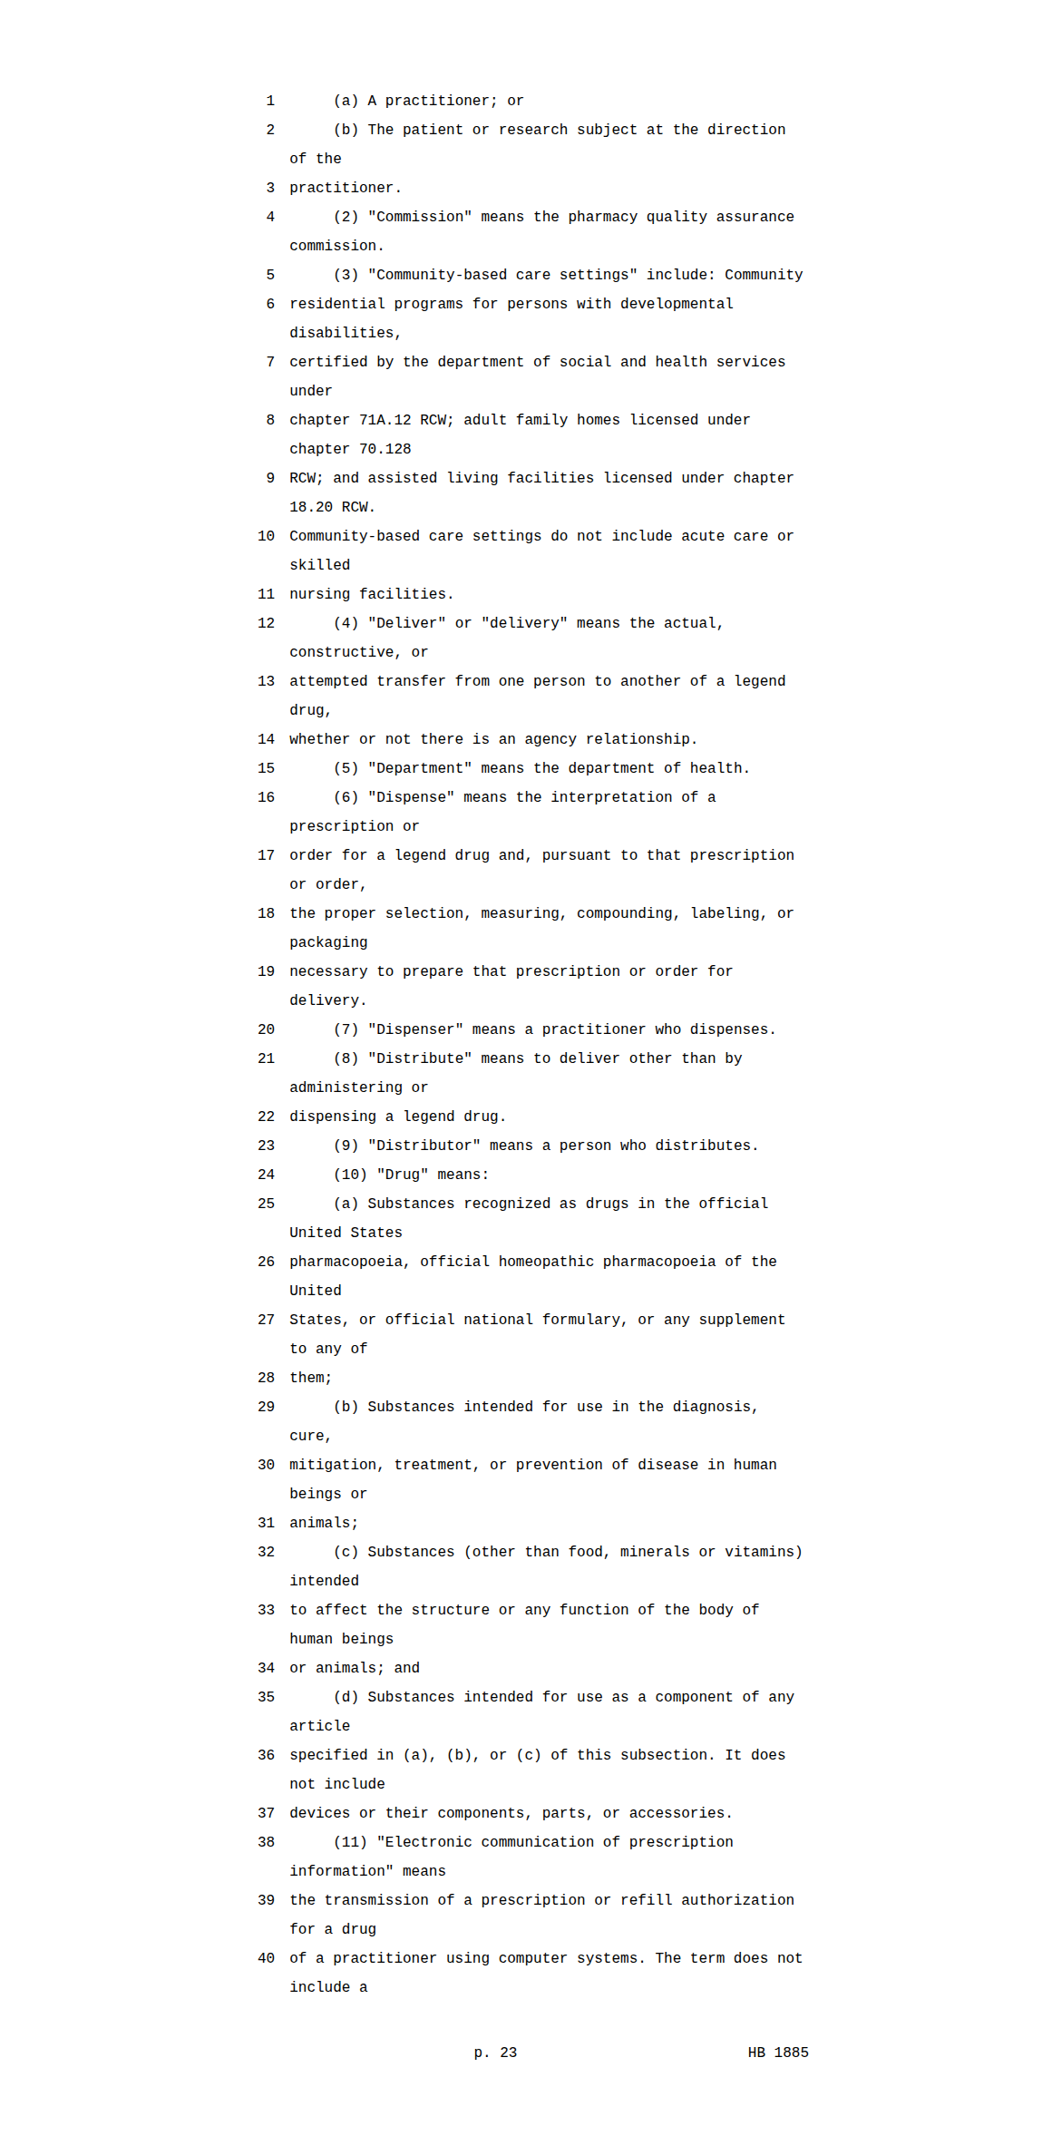(a) A practitioner; or
(b) The patient or research subject at the direction of the
practitioner.
(2) "Commission" means the pharmacy quality assurance commission.
(3) "Community-based care settings" include: Community
residential programs for persons with developmental disabilities,
certified by the department of social and health services under
chapter 71A.12 RCW; adult family homes licensed under chapter 70.128
RCW; and assisted living facilities licensed under chapter 18.20 RCW.
Community-based care settings do not include acute care or skilled
nursing facilities.
(4) "Deliver" or "delivery" means the actual, constructive, or
attempted transfer from one person to another of a legend drug,
whether or not there is an agency relationship.
(5) "Department" means the department of health.
(6) "Dispense" means the interpretation of a prescription or
order for a legend drug and, pursuant to that prescription or order,
the proper selection, measuring, compounding, labeling, or packaging
necessary to prepare that prescription or order for delivery.
(7) "Dispenser" means a practitioner who dispenses.
(8) "Distribute" means to deliver other than by administering or
dispensing a legend drug.
(9) "Distributor" means a person who distributes.
(10) "Drug" means:
(a) Substances recognized as drugs in the official United States
pharmacopoeia, official homeopathic pharmacopoeia of the United
States, or official national formulary, or any supplement to any of
them;
(b) Substances intended for use in the diagnosis, cure,
mitigation, treatment, or prevention of disease in human beings or
animals;
(c) Substances (other than food, minerals or vitamins) intended
to affect the structure or any function of the body of human beings
or animals; and
(d) Substances intended for use as a component of any article
specified in (a), (b), or (c) of this subsection. It does not include
devices or their components, parts, or accessories.
(11) "Electronic communication of prescription information" means
the transmission of a prescription or refill authorization for a drug
of a practitioner using computer systems. The term does not include a
p. 23
HB 1885